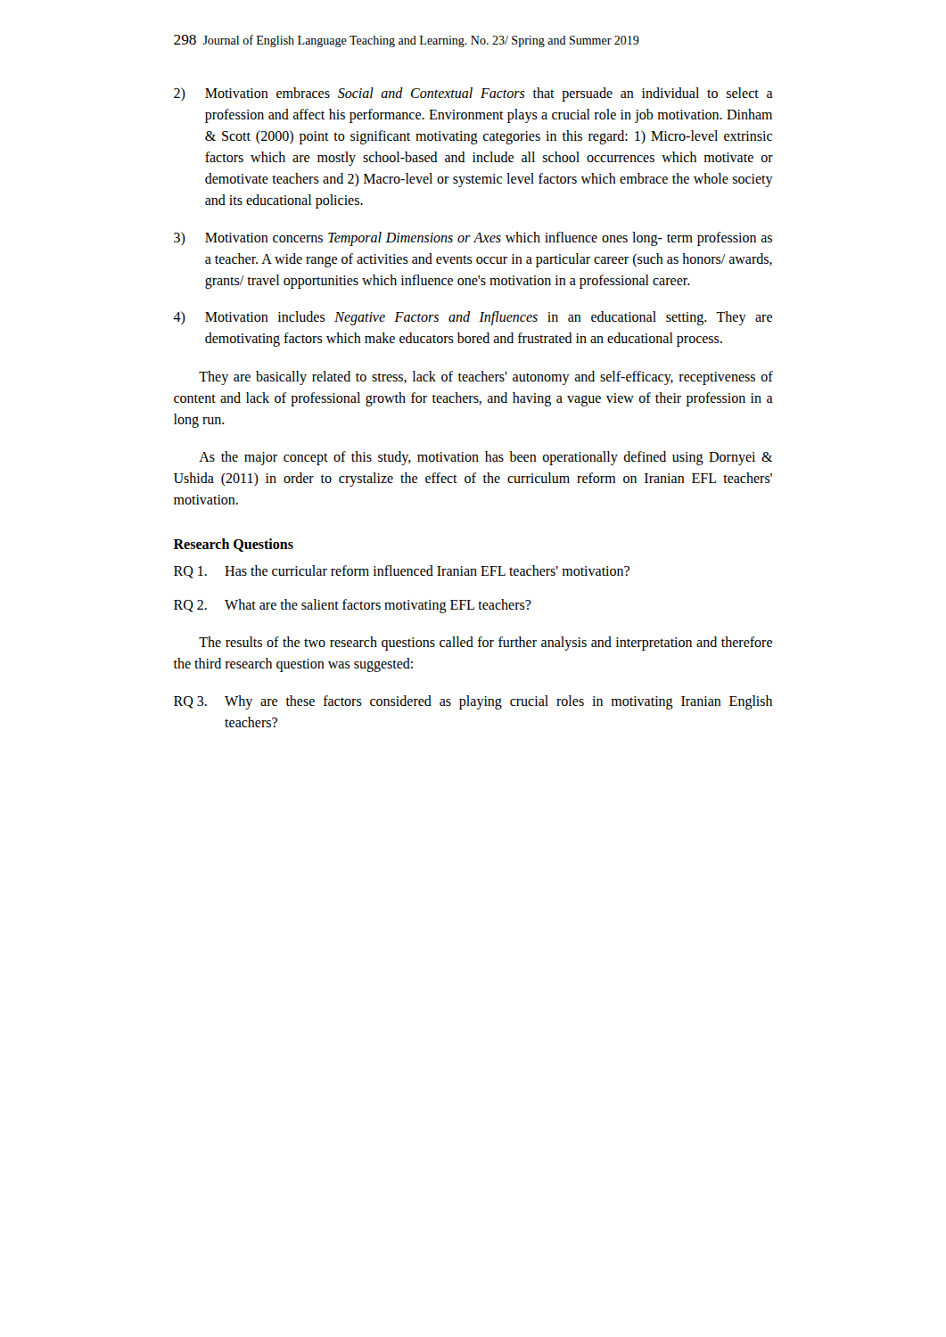298 Journal of English Language Teaching and Learning. No. 23/ Spring and Summer 2019
2) Motivation embraces Social and Contextual Factors that persuade an individual to select a profession and affect his performance. Environment plays a crucial role in job motivation. Dinham & Scott (2000) point to significant motivating categories in this regard: 1) Micro-level extrinsic factors which are mostly school-based and include all school occurrences which motivate or demotivate teachers and 2) Macro-level or systemic level factors which embrace the whole society and its educational policies.
3) Motivation concerns Temporal Dimensions or Axes which influence ones long- term profession as a teacher. A wide range of activities and events occur in a particular career (such as honors/ awards, grants/ travel opportunities which influence one's motivation in a professional career.
4) Motivation includes Negative Factors and Influences in an educational setting. They are demotivating factors which make educators bored and frustrated in an educational process.
They are basically related to stress, lack of teachers' autonomy and self-efficacy, receptiveness of content and lack of professional growth for teachers, and having a vague view of their profession in a long run.
As the major concept of this study, motivation has been operationally defined using Dornyei & Ushida (2011) in order to crystalize the effect of the curriculum reform on Iranian EFL teachers' motivation.
Research Questions
RQ 1. Has the curricular reform influenced Iranian EFL teachers' motivation?
RQ 2. What are the salient factors motivating EFL teachers?
The results of the two research questions called for further analysis and interpretation and therefore the third research question was suggested:
RQ 3. Why are these factors considered as playing crucial roles in motivating Iranian English teachers?